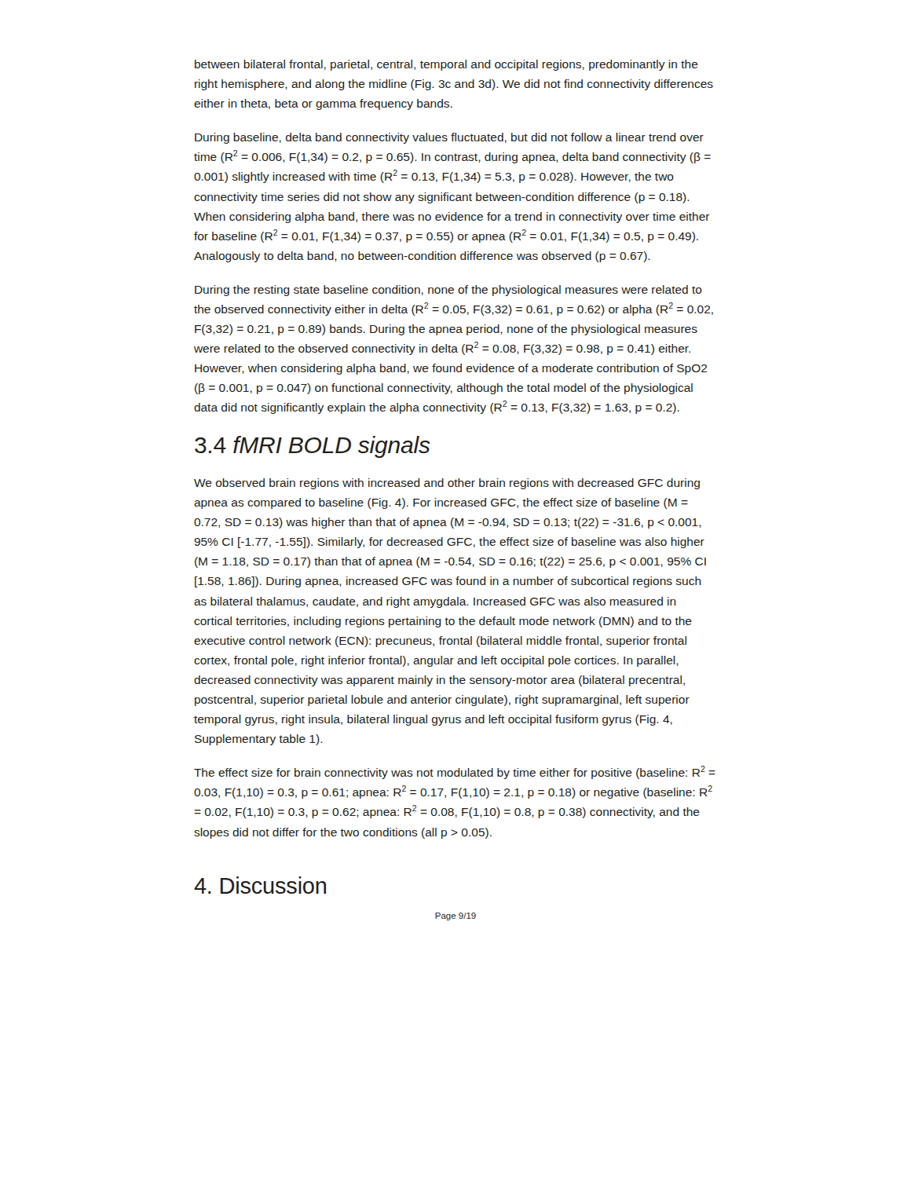between bilateral frontal, parietal, central, temporal and occipital regions, predominantly in the right hemisphere, and along the midline (Fig. 3c and 3d). We did not find connectivity differences either in theta, beta or gamma frequency bands.
During baseline, delta band connectivity values fluctuated, but did not follow a linear trend over time (R2 = 0.006, F(1,34) = 0.2, p = 0.65). In contrast, during apnea, delta band connectivity (β = 0.001) slightly increased with time (R2 = 0.13, F(1,34) = 5.3, p = 0.028). However, the two connectivity time series did not show any significant between-condition difference (p = 0.18). When considering alpha band, there was no evidence for a trend in connectivity over time either for baseline (R2 = 0.01, F(1,34) = 0.37, p = 0.55) or apnea (R2 = 0.01, F(1,34) = 0.5, p = 0.49). Analogously to delta band, no between-condition difference was observed (p = 0.67).
During the resting state baseline condition, none of the physiological measures were related to the observed connectivity either in delta (R2 = 0.05, F(3,32) = 0.61, p = 0.62) or alpha (R2 = 0.02, F(3,32) = 0.21, p = 0.89) bands. During the apnea period, none of the physiological measures were related to the observed connectivity in delta (R2 = 0.08, F(3,32) = 0.98, p = 0.41) either. However, when considering alpha band, we found evidence of a moderate contribution of SpO2 (β = 0.001, p = 0.047) on functional connectivity, although the total model of the physiological data did not significantly explain the alpha connectivity (R2 = 0.13, F(3,32) = 1.63, p = 0.2).
3.4 fMRI BOLD signals
We observed brain regions with increased and other brain regions with decreased GFC during apnea as compared to baseline (Fig. 4). For increased GFC, the effect size of baseline (M = 0.72, SD = 0.13) was higher than that of apnea (M = -0.94, SD = 0.13; t(22) = -31.6, p < 0.001, 95% CI [-1.77, -1.55]). Similarly, for decreased GFC, the effect size of baseline was also higher (M = 1.18, SD = 0.17) than that of apnea (M = -0.54, SD = 0.16; t(22) = 25.6, p < 0.001, 95% CI [1.58, 1.86]). During apnea, increased GFC was found in a number of subcortical regions such as bilateral thalamus, caudate, and right amygdala. Increased GFC was also measured in cortical territories, including regions pertaining to the default mode network (DMN) and to the executive control network (ECN): precuneus, frontal (bilateral middle frontal, superior frontal cortex, frontal pole, right inferior frontal), angular and left occipital pole cortices. In parallel, decreased connectivity was apparent mainly in the sensory-motor area (bilateral precentral, postcentral, superior parietal lobule and anterior cingulate), right supramarginal, left superior temporal gyrus, right insula, bilateral lingual gyrus and left occipital fusiform gyrus (Fig. 4, Supplementary table 1).
The effect size for brain connectivity was not modulated by time either for positive (baseline: R2 = 0.03, F(1,10) = 0.3, p = 0.61; apnea: R2 = 0.17, F(1,10) = 2.1, p = 0.18) or negative (baseline: R2 = 0.02, F(1,10) = 0.3, p = 0.62; apnea: R2 = 0.08, F(1,10) = 0.8, p = 0.38) connectivity, and the slopes did not differ for the two conditions (all p > 0.05).
4. Discussion
Page 9/19